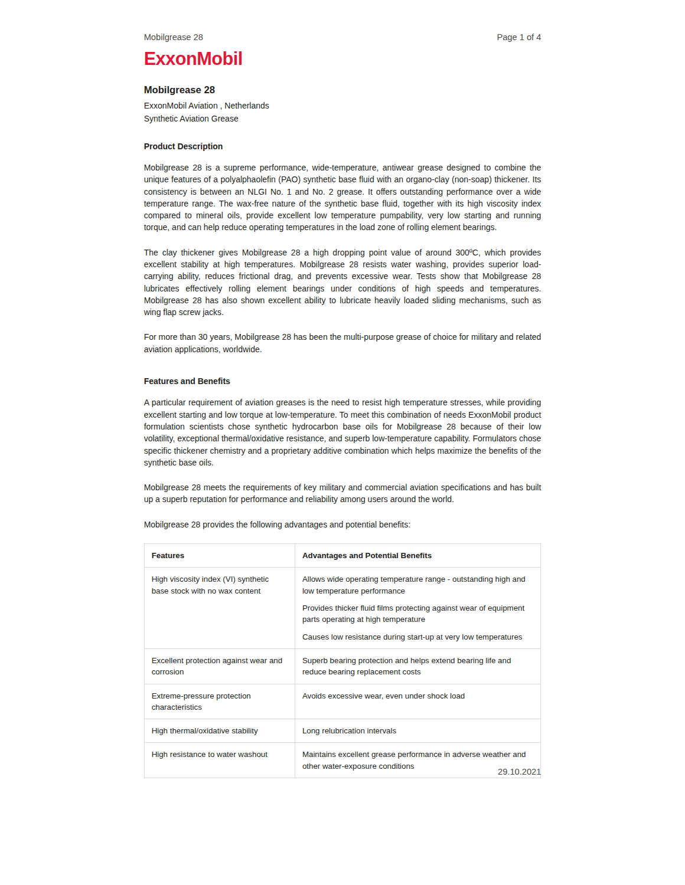Mobilgrease 28 Page 1 of 4
ExxonMobil
Mobilgrease 28
ExxonMobil Aviation , Netherlands
Synthetic Aviation Grease
Product Description
Mobilgrease 28 is a supreme performance, wide-temperature, antiwear grease designed to combine the unique features of a polyalphaolefin (PAO) synthetic base fluid with an organo-clay (non-soap) thickener. Its consistency is between an NLGI No. 1 and No. 2 grease. It offers outstanding performance over a wide temperature range. The wax-free nature of the synthetic base fluid, together with its high viscosity index compared to mineral oils, provide excellent low temperature pumpability, very low starting and running torque, and can help reduce operating temperatures in the load zone of rolling element bearings.
The clay thickener gives Mobilgrease 28 a high dropping point value of around 300ºC, which provides excellent stability at high temperatures. Mobilgrease 28 resists water washing, provides superior load-carrying ability, reduces frictional drag, and prevents excessive wear. Tests show that Mobilgrease 28 lubricates effectively rolling element bearings under conditions of high speeds and temperatures. Mobilgrease 28 has also shown excellent ability to lubricate heavily loaded sliding mechanisms, such as wing flap screw jacks.
For more than 30 years, Mobilgrease 28 has been the multi-purpose grease of choice for military and related aviation applications, worldwide.
Features and Benefits
A particular requirement of aviation greases is the need to resist high temperature stresses, while providing excellent starting and low torque at low-temperature. To meet this combination of needs ExxonMobil product formulation scientists chose synthetic hydrocarbon base oils for Mobilgrease 28 because of their low volatility, exceptional thermal/oxidative resistance, and superb low-temperature capability. Formulators chose specific thickener chemistry and a proprietary additive combination which helps maximize the benefits of the synthetic base oils.
Mobilgrease 28 meets the requirements of key military and commercial aviation specifications and has built up a superb reputation for performance and reliability among users around the world.
Mobilgrease 28 provides the following advantages and potential benefits:
| Features | Advantages and Potential Benefits |
| --- | --- |
| High viscosity index (VI) synthetic base stock with no wax content | Allows wide operating temperature range - outstanding high and low temperature performance Provides thicker fluid films protecting against wear of equipment parts operating at high temperature Causes low resistance during start-up at very low temperatures |
| Excellent protection against wear and corrosion | Superb bearing protection and helps extend bearing life and reduce bearing replacement costs |
| Extreme-pressure protection characteristics | Avoids excessive wear, even under shock load |
| High thermal/oxidative stability | Long relubrication intervals |
| High resistance to water washout | Maintains excellent grease performance in adverse weather and other water-exposure conditions |
29.10.2021